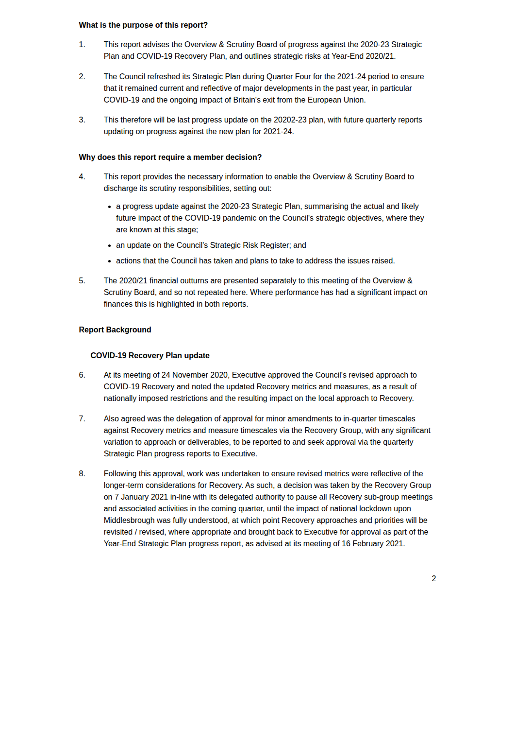What is the purpose of this report?
This report advises the Overview & Scrutiny Board of progress against the 2020-23 Strategic Plan and COVID-19 Recovery Plan, and outlines strategic risks at Year-End 2020/21.
The Council refreshed its Strategic Plan during Quarter Four for the 2021-24 period to ensure that it remained current and reflective of major developments in the past year, in particular COVID-19 and the ongoing impact of Britain's exit from the European Union.
This therefore will be last progress update on the 20202-23 plan, with future quarterly reports updating on progress against the new plan for 2021-24.
Why does this report require a member decision?
This report provides the necessary information to enable the Overview & Scrutiny Board to discharge its scrutiny responsibilities, setting out:
a progress update against the 2020-23 Strategic Plan, summarising the actual and likely future impact of the COVID-19 pandemic on the Council's strategic objectives, where they are known at this stage;
an update on the Council's Strategic Risk Register; and
actions that the Council has taken and plans to take to address the issues raised.
The 2020/21 financial outturns are presented separately to this meeting of the Overview & Scrutiny Board, and so not repeated here. Where performance has had a significant impact on finances this is highlighted in both reports.
Report Background
COVID-19 Recovery Plan update
At its meeting of 24 November 2020, Executive approved the Council's revised approach to COVID-19 Recovery and noted the updated Recovery metrics and measures, as a result of nationally imposed restrictions and the resulting impact on the local approach to Recovery.
Also agreed was the delegation of approval for minor amendments to in-quarter timescales against Recovery metrics and measure timescales via the Recovery Group, with any significant variation to approach or deliverables, to be reported to and seek approval via the quarterly Strategic Plan progress reports to Executive.
Following this approval, work was undertaken to ensure revised metrics were reflective of the longer-term considerations for Recovery. As such, a decision was taken by the Recovery Group on 7 January 2021 in-line with its delegated authority to pause all Recovery sub-group meetings and associated activities in the coming quarter, until the impact of national lockdown upon Middlesbrough was fully understood, at which point Recovery approaches and priorities will be revisited / revised, where appropriate and brought back to Executive for approval as part of the Year-End Strategic Plan progress report, as advised at its meeting of 16 February 2021.
2